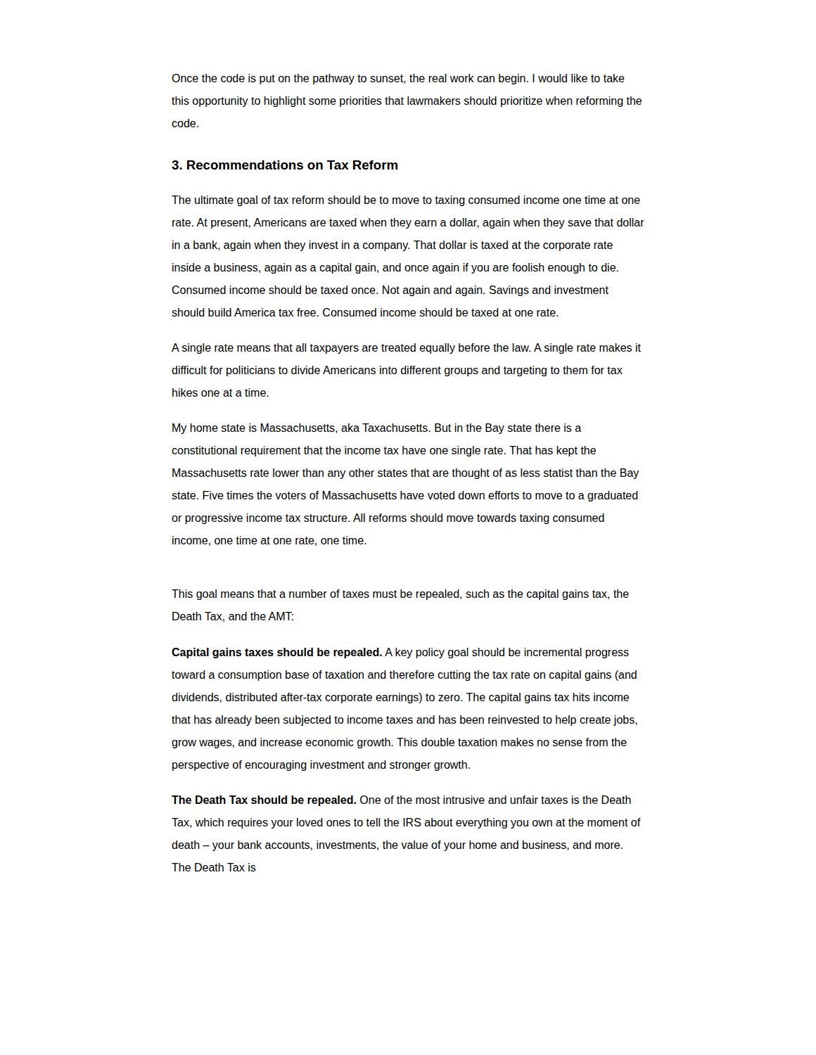Once the code is put on the pathway to sunset, the real work can begin. I would like to take this opportunity to highlight some priorities that lawmakers should prioritize when reforming the code.
3. Recommendations on Tax Reform
The ultimate goal of tax reform should be to move to taxing consumed income one time at one rate. At present, Americans are taxed when they earn a dollar, again when they save that dollar in a bank, again when they invest in a company. That dollar is taxed at the corporate rate inside a business, again as a capital gain, and once again if you are foolish enough to die. Consumed income should be taxed once. Not again and again. Savings and investment should build America tax free. Consumed income should be taxed at one rate.
A single rate means that all taxpayers are treated equally before the law. A single rate makes it difficult for politicians to divide Americans into different groups and targeting to them for tax hikes one at a time.
My home state is Massachusetts, aka Taxachusetts. But in the Bay state there is a constitutional requirement that the income tax have one single rate. That has kept the Massachusetts rate lower than any other states that are thought of as less statist than the Bay state. Five times the voters of Massachusetts have voted down efforts to move to a graduated or progressive income tax structure. All reforms should move towards taxing consumed income, one time at one rate, one time.
This goal means that a number of taxes must be repealed, such as the capital gains tax, the Death Tax, and the AMT:
Capital gains taxes should be repealed. A key policy goal should be incremental progress toward a consumption base of taxation and therefore cutting the tax rate on capital gains (and dividends, distributed after-tax corporate earnings) to zero. The capital gains tax hits income that has already been subjected to income taxes and has been reinvested to help create jobs, grow wages, and increase economic growth. This double taxation makes no sense from the perspective of encouraging investment and stronger growth.
The Death Tax should be repealed. One of the most intrusive and unfair taxes is the Death Tax, which requires your loved ones to tell the IRS about everything you own at the moment of death – your bank accounts, investments, the value of your home and business, and more. The Death Tax is